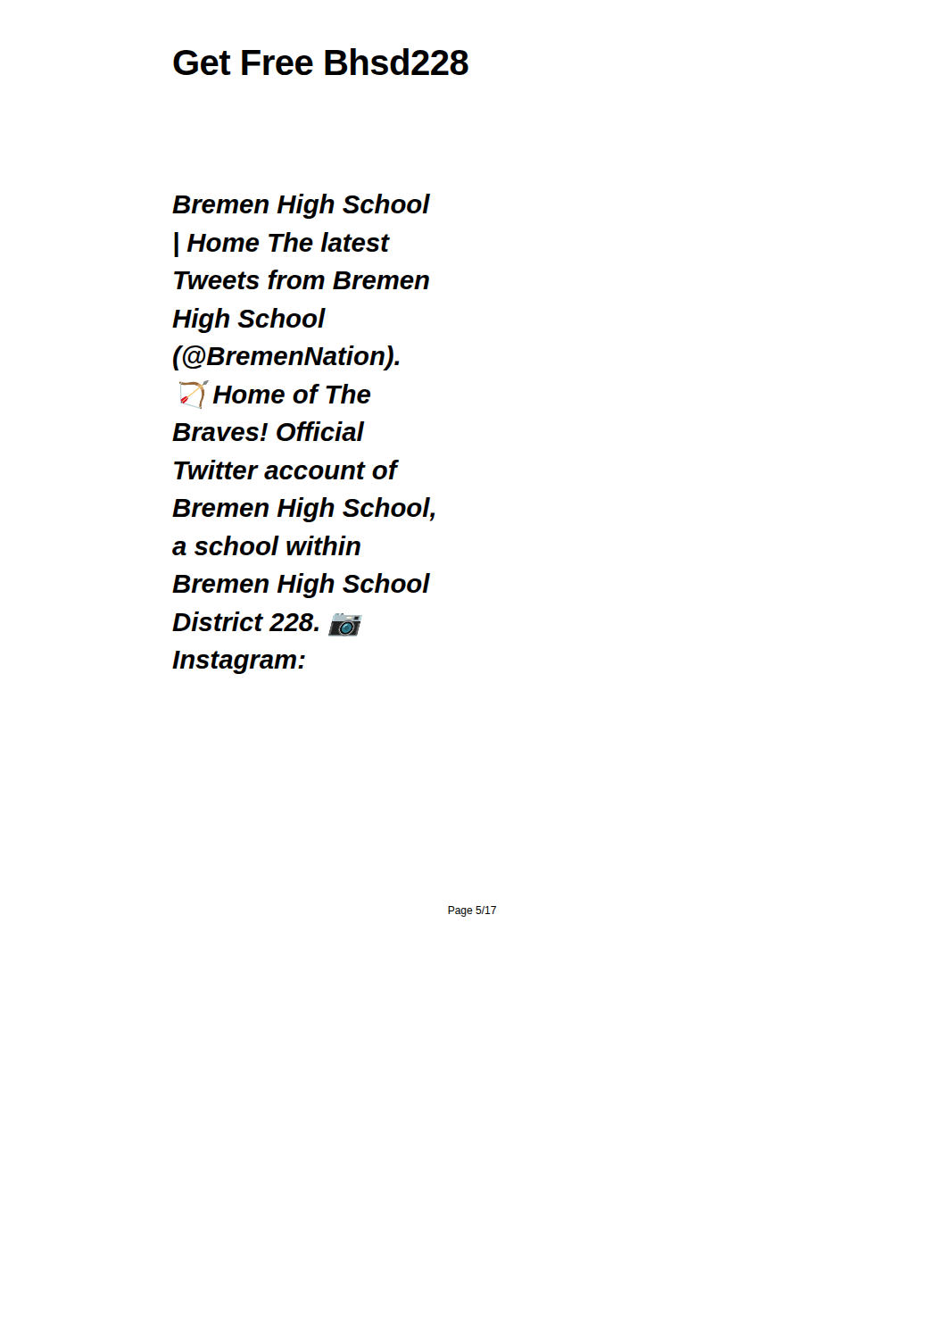Get Free Bhsd228
Bremen High School | Home The latest Tweets from Bremen High School (@BremenNation). 🏹 Home of The Braves! Official Twitter account of Bremen High School, a school within Bremen High School District 228. 📷 Instagram:
Page 5/17